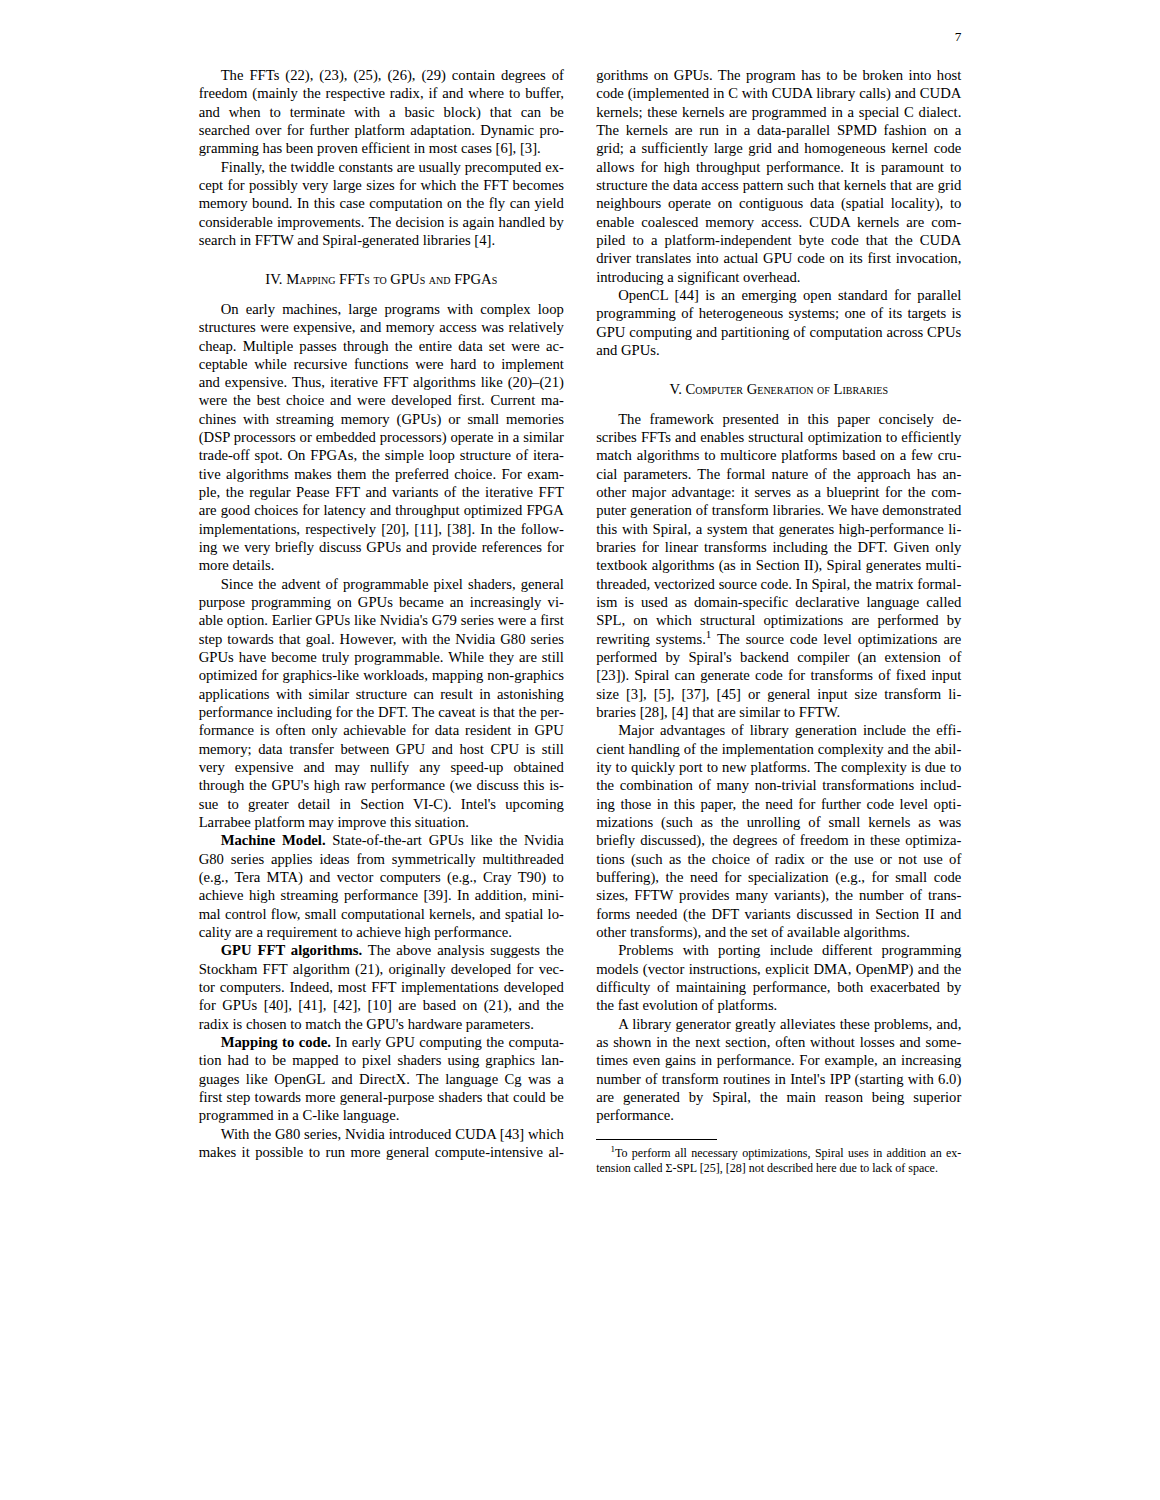7
The FFTs (22), (23), (25), (26), (29) contain degrees of freedom (mainly the respective radix, if and where to buffer, and when to terminate with a basic block) that can be searched over for further platform adaptation. Dynamic programming has been proven efficient in most cases [6], [3].
Finally, the twiddle constants are usually precomputed except for possibly very large sizes for which the FFT becomes memory bound. In this case computation on the fly can yield considerable improvements. The decision is again handled by search in FFTW and Spiral-generated libraries [4].
IV. Mapping FFTs to GPUs and FPGAs
On early machines, large programs with complex loop structures were expensive, and memory access was relatively cheap. Multiple passes through the entire data set were acceptable while recursive functions were hard to implement and expensive. Thus, iterative FFT algorithms like (20)–(21) were the best choice and were developed first. Current machines with streaming memory (GPUs) or small memories (DSP processors or embedded processors) operate in a similar trade-off spot. On FPGAs, the simple loop structure of iterative algorithms makes them the preferred choice. For example, the regular Pease FFT and variants of the iterative FFT are good choices for latency and throughput optimized FPGA implementations, respectively [20], [11], [38]. In the following we very briefly discuss GPUs and provide references for more details.
Since the advent of programmable pixel shaders, general purpose programming on GPUs became an increasingly viable option. Earlier GPUs like Nvidia's G79 series were a first step towards that goal. However, with the Nvidia G80 series GPUs have become truly programmable. While they are still optimized for graphics-like workloads, mapping non-graphics applications with similar structure can result in astonishing performance including for the DFT. The caveat is that the performance is often only achievable for data resident in GPU memory; data transfer between GPU and host CPU is still very expensive and may nullify any speed-up obtained through the GPU's high raw performance (we discuss this issue to greater detail in Section VI-C). Intel's upcoming Larrabee platform may improve this situation.
Machine Model. State-of-the-art GPUs like the Nvidia G80 series applies ideas from symmetrically multithreaded (e.g., Tera MTA) and vector computers (e.g., Cray T90) to achieve high streaming performance [39]. In addition, minimal control flow, small computational kernels, and spatial locality are a requirement to achieve high performance.
GPU FFT algorithms. The above analysis suggests the Stockham FFT algorithm (21), originally developed for vector computers. Indeed, most FFT implementations developed for GPUs [40], [41], [42], [10] are based on (21), and the radix is chosen to match the GPU's hardware parameters.
Mapping to code. In early GPU computing the computation had to be mapped to pixel shaders using graphics languages like OpenGL and DirectX. The language Cg was a first step towards more general-purpose shaders that could be programmed in a C-like language.
With the G80 series, Nvidia introduced CUDA [43] which makes it possible to run more general compute-intensive algorithms on GPUs. The program has to be broken into host code (implemented in C with CUDA library calls) and CUDA kernels; these kernels are programmed in a special C dialect. The kernels are run in a data-parallel SPMD fashion on a grid; a sufficiently large grid and homogeneous kernel code allows for high throughput performance. It is paramount to structure the data access pattern such that kernels that are grid neighbours operate on contiguous data (spatial locality), to enable coalesced memory access. CUDA kernels are compiled to a platform-independent byte code that the CUDA driver translates into actual GPU code on its first invocation, introducing a significant overhead.
OpenCL [44] is an emerging open standard for parallel programming of heterogeneous systems; one of its targets is GPU computing and partitioning of computation across CPUs and GPUs.
V. Computer Generation of Libraries
The framework presented in this paper concisely describes FFTs and enables structural optimization to efficiently match algorithms to multicore platforms based on a few crucial parameters. The formal nature of the approach has another major advantage: it serves as a blueprint for the computer generation of transform libraries. We have demonstrated this with Spiral, a system that generates high-performance libraries for linear transforms including the DFT. Given only textbook algorithms (as in Section II), Spiral generates multithreaded, vectorized source code. In Spiral, the matrix formalism is used as domain-specific declarative language called SPL, on which structural optimizations are performed by rewriting systems.1 The source code level optimizations are performed by Spiral's backend compiler (an extension of [23]). Spiral can generate code for transforms of fixed input size [3], [5], [37], [45] or general input size transform libraries [28], [4] that are similar to FFTW.
Major advantages of library generation include the efficient handling of the implementation complexity and the ability to quickly port to new platforms. The complexity is due to the combination of many non-trivial transformations including those in this paper, the need for further code level optimizations (such as the unrolling of small kernels as was briefly discussed), the degrees of freedom in these optimizations (such as the choice of radix or the use or not use of buffering), the need for specialization (e.g., for small code sizes, FFTW provides many variants), the number of transforms needed (the DFT variants discussed in Section II and other transforms), and the set of available algorithms.
Problems with porting include different programming models (vector instructions, explicit DMA, OpenMP) and the difficulty of maintaining performance, both exacerbated by the fast evolution of platforms.
A library generator greatly alleviates these problems, and, as shown in the next section, often without losses and sometimes even gains in performance. For example, an increasing number of transform routines in Intel's IPP (starting with 6.0) are generated by Spiral, the main reason being superior performance.
1To perform all necessary optimizations, Spiral uses in addition an extension called Σ-SPL [25], [28] not described here due to lack of space.